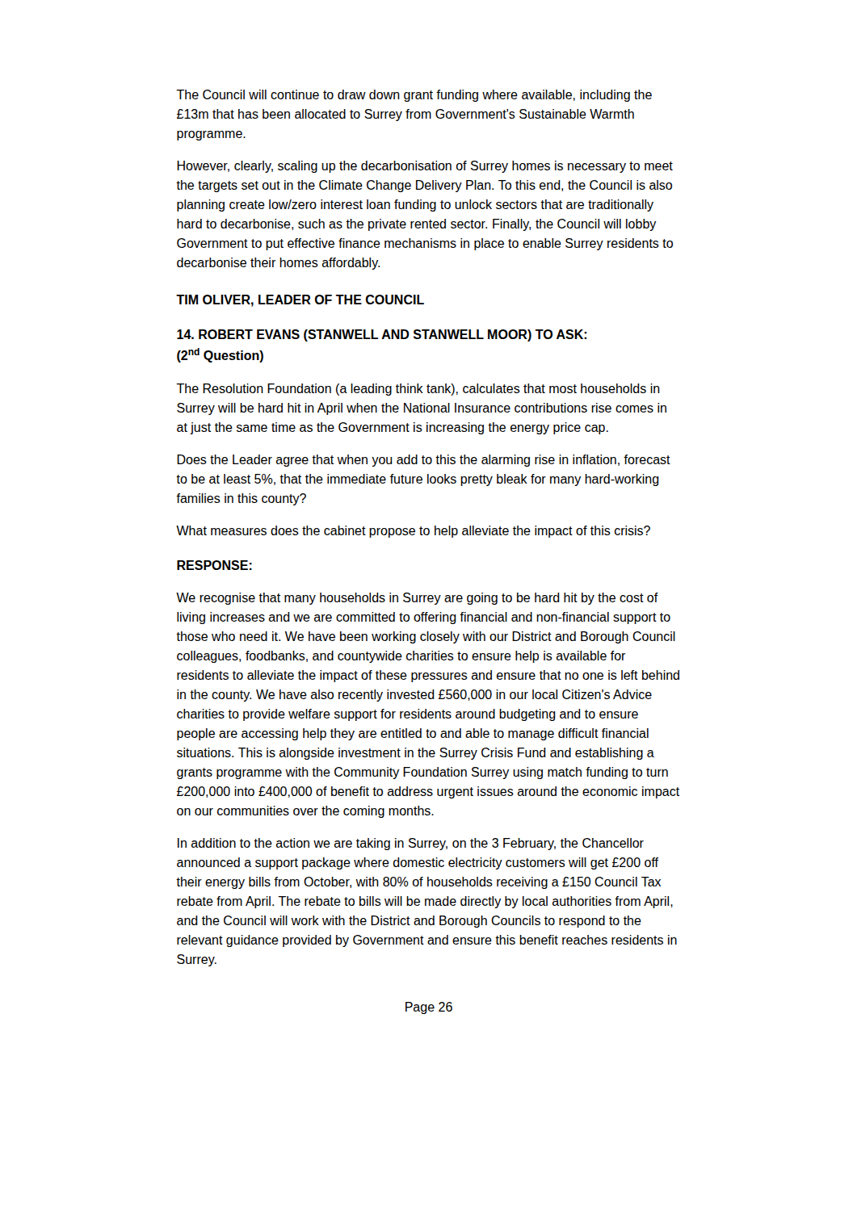The Council will continue to draw down grant funding where available, including the £13m that has been allocated to Surrey from Government's Sustainable Warmth programme.
However, clearly, scaling up the decarbonisation of Surrey homes is necessary to meet the targets set out in the Climate Change Delivery Plan. To this end, the Council is also planning create low/zero interest loan funding to unlock sectors that are traditionally hard to decarbonise, such as the private rented sector. Finally, the Council will lobby Government to put effective finance mechanisms in place to enable Surrey residents to decarbonise their homes affordably.
TIM OLIVER, LEADER OF THE COUNCIL
14. ROBERT EVANS (STANWELL AND STANWELL MOOR) TO ASK:
(2nd Question)
The Resolution Foundation (a leading think tank), calculates that most households in Surrey will be hard hit in April when the National Insurance contributions rise comes in at just the same time as the Government is increasing the energy price cap.
Does the Leader agree that when you add to this the alarming rise in inflation, forecast to be at least 5%, that the immediate future looks pretty bleak for many hard-working families in this county?
What measures does the cabinet propose to help alleviate the impact of this crisis?
RESPONSE:
We recognise that many households in Surrey are going to be hard hit by the cost of living increases and we are committed to offering financial and non-financial support to those who need it. We have been working closely with our District and Borough Council colleagues, foodbanks, and countywide charities to ensure help is available for residents to alleviate the impact of these pressures and ensure that no one is left behind in the county. We have also recently invested £560,000 in our local Citizen's Advice charities to provide welfare support for residents around budgeting and to ensure people are accessing help they are entitled to and able to manage difficult financial situations. This is alongside investment in the Surrey Crisis Fund and establishing a grants programme with the Community Foundation Surrey using match funding to turn £200,000 into £400,000 of benefit to address urgent issues around the economic impact on our communities over the coming months.
In addition to the action we are taking in Surrey, on the 3 February, the Chancellor announced a support package where domestic electricity customers will get £200 off their energy bills from October, with 80% of households receiving a £150 Council Tax rebate from April. The rebate to bills will be made directly by local authorities from April, and the Council will work with the District and Borough Councils to respond to the relevant guidance provided by Government and ensure this benefit reaches residents in Surrey.
Page 26